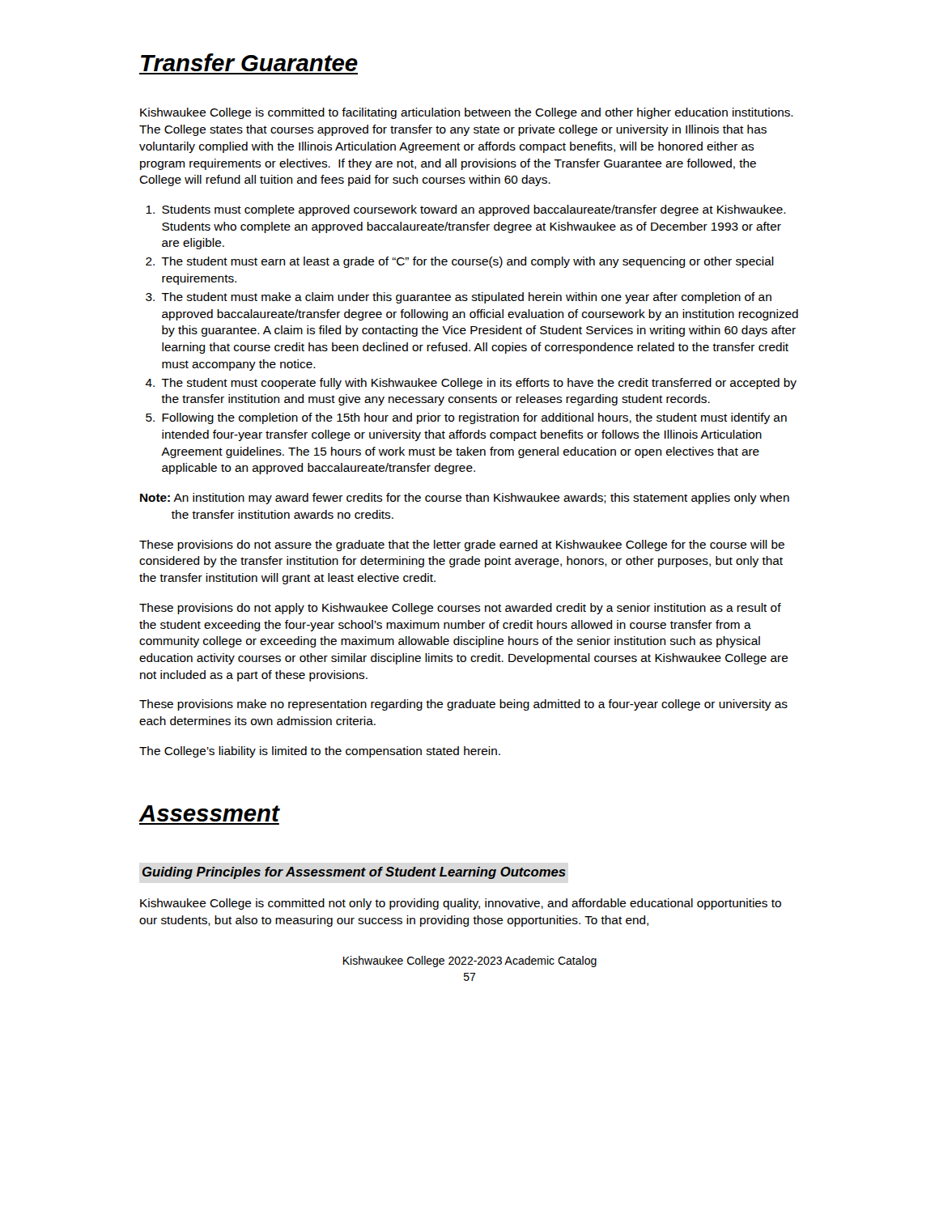Transfer Guarantee
Kishwaukee College is committed to facilitating articulation between the College and other higher education institutions. The College states that courses approved for transfer to any state or private college or university in Illinois that has voluntarily complied with the Illinois Articulation Agreement or affords compact benefits, will be honored either as program requirements or electives. If they are not, and all provisions of the Transfer Guarantee are followed, the College will refund all tuition and fees paid for such courses within 60 days.
Students must complete approved coursework toward an approved baccalaureate/transfer degree at Kishwaukee. Students who complete an approved baccalaureate/transfer degree at Kishwaukee as of December 1993 or after are eligible.
The student must earn at least a grade of “C” for the course(s) and comply with any sequencing or other special requirements.
The student must make a claim under this guarantee as stipulated herein within one year after completion of an approved baccalaureate/transfer degree or following an official evaluation of coursework by an institution recognized by this guarantee. A claim is filed by contacting the Vice President of Student Services in writing within 60 days after learning that course credit has been declined or refused. All copies of correspondence related to the transfer credit must accompany the notice.
The student must cooperate fully with Kishwaukee College in its efforts to have the credit transferred or accepted by the transfer institution and must give any necessary consents or releases regarding student records.
Following the completion of the 15th hour and prior to registration for additional hours, the student must identify an intended four-year transfer college or university that affords compact benefits or follows the Illinois Articulation Agreement guidelines. The 15 hours of work must be taken from general education or open electives that are applicable to an approved baccalaureate/transfer degree.
Note: An institution may award fewer credits for the course than Kishwaukee awards; this statement applies only when the transfer institution awards no credits.
These provisions do not assure the graduate that the letter grade earned at Kishwaukee College for the course will be considered by the transfer institution for determining the grade point average, honors, or other purposes, but only that the transfer institution will grant at least elective credit.
These provisions do not apply to Kishwaukee College courses not awarded credit by a senior institution as a result of the student exceeding the four-year school’s maximum number of credit hours allowed in course transfer from a community college or exceeding the maximum allowable discipline hours of the senior institution such as physical education activity courses or other similar discipline limits to credit. Developmental courses at Kishwaukee College are not included as a part of these provisions.
These provisions make no representation regarding the graduate being admitted to a four-year college or university as each determines its own admission criteria.
The College’s liability is limited to the compensation stated herein.
Assessment
Guiding Principles for Assessment of Student Learning Outcomes
Kishwaukee College is committed not only to providing quality, innovative, and affordable educational opportunities to our students, but also to measuring our success in providing those opportunities. To that end,
Kishwaukee College 2022-2023 Academic Catalog 57